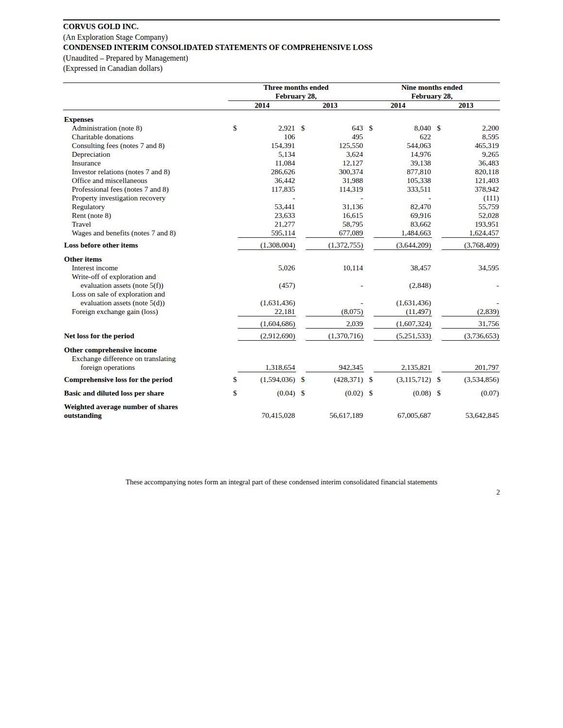CORVUS GOLD INC.
(An Exploration Stage Company)
CONDENSED INTERIM CONSOLIDATED STATEMENTS OF COMPREHENSIVE LOSS
(Unaudited – Prepared by Management)
(Expressed in Canadian dollars)
| | Three months ended February 28, | Nine months ended February 28, |
| --- | --- | --- |
| | 2014 | 2013 | 2014 | 2013 |
| Expenses | |
| Administration (note 8) | $ | 2,921 | $ | 643 | $ | 8,040 | $ | 2,200 |
| Charitable donations | | 106 | | 495 | | 622 | | 8,595 |
| Consulting fees (notes 7 and 8) | | 154,391 | | 125,550 | | 544,063 | | 465,319 |
| Depreciation | | 5,134 | | 3,624 | | 14,976 | | 9,265 |
| Insurance | | 11,084 | | 12,127 | | 39,138 | | 36,483 |
| Investor relations (notes 7 and 8) | | 286,626 | | 300,374 | | 877,810 | | 820,118 |
| Office and miscellaneous | | 36,442 | | 31,988 | | 105,338 | | 121,403 |
| Professional fees (notes 7 and 8) | | 117,835 | | 114,319 | | 333,511 | | 378,942 |
| Property investigation recovery | | - | | - | | - | | (111) |
| Regulatory | | 53,441 | | 31,136 | | 82,470 | | 55,759 |
| Rent (note 8) | | 23,633 | | 16,615 | | 69,916 | | 52,028 |
| Travel | | 21,277 | | 58,795 | | 83,662 | | 193,951 |
| Wages and benefits (notes 7 and 8) | | 595,114 | | 677,089 | | 1,484,663 | | 1,624,457 |
| Loss before other items | | (1,308,004) | | (1,372,755) | | (3,644,209) | | (3,768,409) |
| Other items | |
| Interest income | | 5,026 | | 10,114 | | 38,457 | | 34,595 |
| Write-off of exploration and | |
| evaluation assets (note 5(f)) | | (457) | | - | | (2,848) | | - |
| Loss on sale of exploration and | |
| evaluation assets (note 5(d)) | | (1,631,436) | | - | | (1,631,436) | | - |
| Foreign exchange gain (loss) | | 22,181 | | (8,075) | | (11,497) | | (2,839) |
| | | (1,604,686) | | 2,039 | | (1,607,324) | | 31,756 |
| Net loss for the period | | (2,912,690) | | (1,370,716) | | (5,251,533) | | (3,736,653) |
| Other comprehensive income | |
| Exchange difference on translating | |
| foreign operations | | 1,318,654 | | 942,345 | | 2,135,821 | | 201,797 |
| Comprehensive loss for the period | $ | (1,594,036) | $ | (428,371) | $ | (3,115,712) | $ | (3,534,856) |
| Basic and diluted loss per share | $ | (0.04) | $ | (0.02) | $ | (0.08) | $ | (0.07) |
| Weighted average number of shares outstanding | | 70,415,028 | | 56,617,189 | | 67,005,687 | | 53,642,845 |
These accompanying notes form an integral part of these condensed interim consolidated financial statements
2